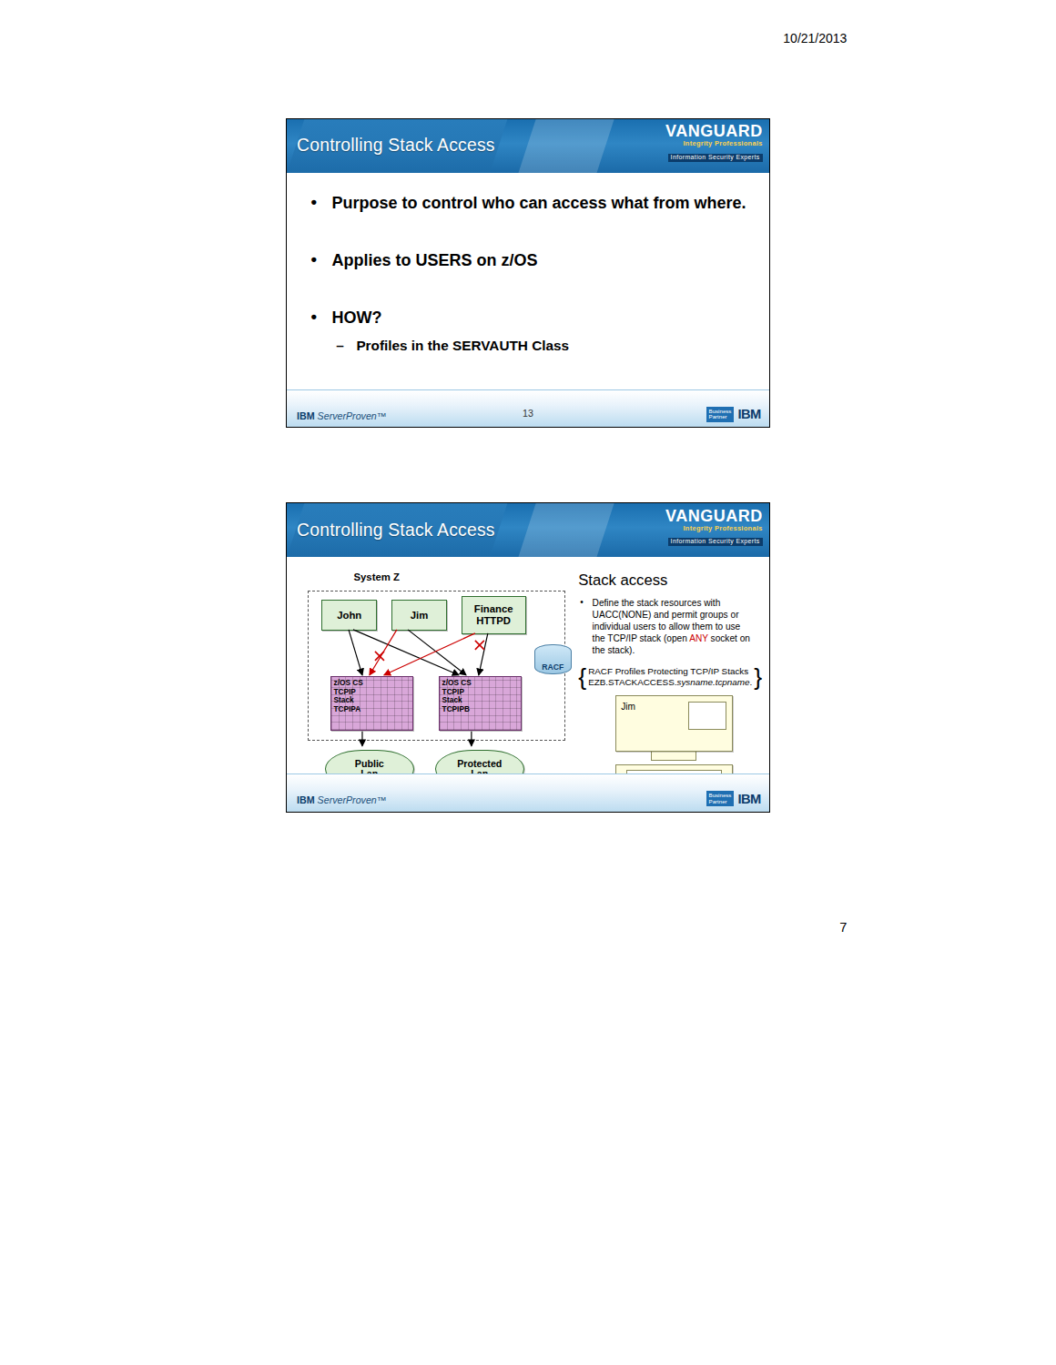10/21/2013
Controlling Stack Access
VANGUARD
Integrity Professionals
Information Security Experts
Purpose to control who can access what from where.
Applies to USERS on z/OS
HOW?
Profiles in the SERVAUTH Class
IBM ServerProven™
13
Business
Partner
IBM
Controlling Stack Access
VANGUARD
Integrity Professionals
Information Security Experts
System Z
John
Jim
Finance
HTTPD
z/OS CS
TCPIP
Stack
TCPIPA
z/OS CS
TCPIP
Stack
TCPIPB
Public
Lan
Protected
Lan
RACF
Stack access
Define the stack resources with UACC(NONE) and permit groups or individual users to allow them to use the TCP/IP stack (open ANY socket on the stack).
{ RACF Profiles Protecting TCP/IP Stacks
EZB.STACKACCESS.sysname.tcpname. }
Jim
IBM ServerProven™
Business
Partner
IBM
7